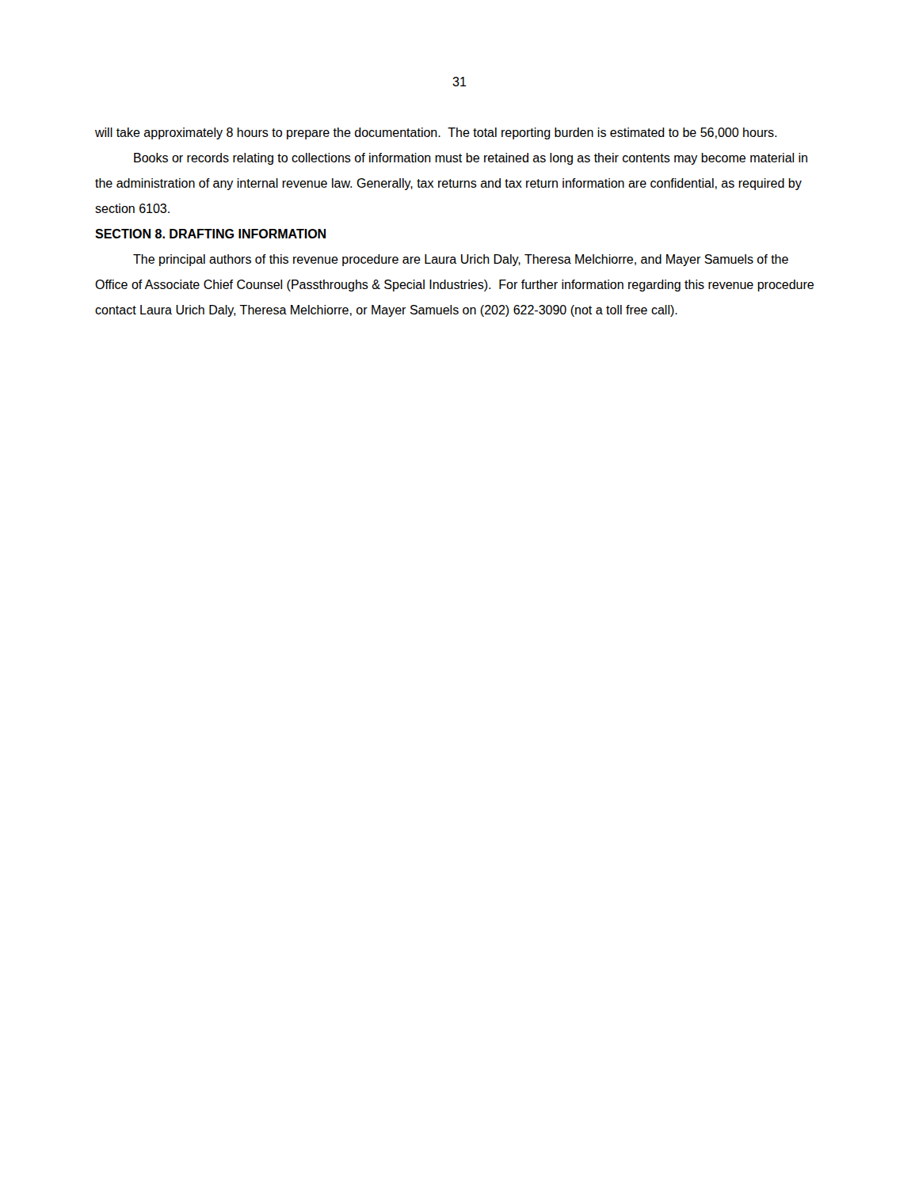31
will take approximately 8 hours to prepare the documentation. The total reporting burden is estimated to be 56,000 hours.
Books or records relating to collections of information must be retained as long as their contents may become material in the administration of any internal revenue law. Generally, tax returns and tax return information are confidential, as required by section 6103.
SECTION 8. DRAFTING INFORMATION
The principal authors of this revenue procedure are Laura Urich Daly, Theresa Melchiorre, and Mayer Samuels of the Office of Associate Chief Counsel (Passthroughs & Special Industries). For further information regarding this revenue procedure contact Laura Urich Daly, Theresa Melchiorre, or Mayer Samuels on (202) 622-3090 (not a toll free call).